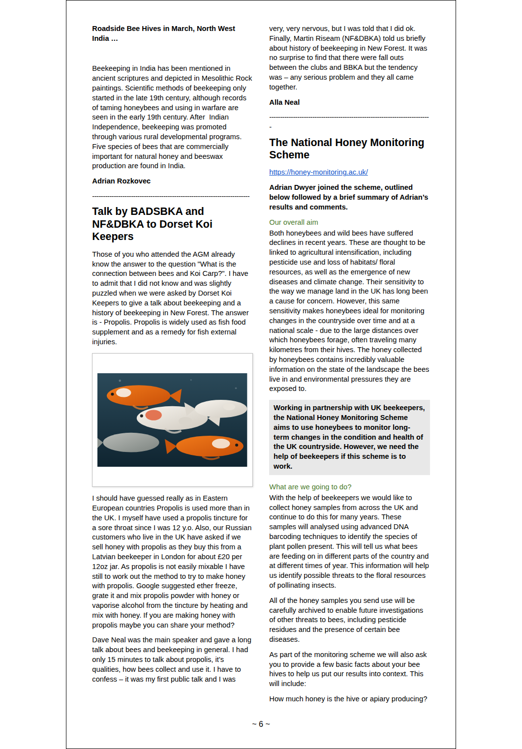Roadside Bee Hives in March, North West India …
Beekeeping in India has been mentioned in ancient scriptures and depicted in Mesolithic Rock paintings. Scientific methods of beekeeping only started in the late 19th century, although records of taming honeybees and using in warfare are seen in the early 19th century. After Indian Independence, beekeeping was promoted through various rural developmental programs. Five species of bees that are commercially important for natural honey and beeswax production are found in India.
Adrian Rozkovec
-------------------------------------------------------------------------
Talk by BADSBKA and NF&DBKA to Dorset Koi Keepers
Those of you who attended the AGM already know the answer to the question "What is the connection between bees and Koi Carp?". I have to admit that I did not know and was slightly puzzled when we were asked by Dorset Koi Keepers to give a talk about beekeeping and a history of beekeeping in New Forest. The answer is - Propolis. Propolis is widely used as fish food supplement and as a remedy for fish external injuries.
I should have guessed really as in Eastern European countries Propolis is used more than in the UK. I myself have used a propolis tincture for a sore throat since I was 12 y.o. Also, our Russian customers who live in the UK have asked if we sell honey with propolis as they buy this from a Latvian beekeeper in London for about £20 per 12oz jar. As propolis is not easily mixable I have still to work out the method to try to make honey with propolis. Google suggested ether freeze, grate it and mix propolis powder with honey or vaporise alcohol from the tincture by heating and mix with honey. If you are making honey with propolis maybe you can share your method?
Dave Neal was the main speaker and gave a long talk about bees and beekeeping in general. I had only 15 minutes to talk about propolis, it’s qualities, how bees collect and use it. I have to confess – it was my first public talk and I was
very, very nervous, but I was told that I did ok. Finally, Martin Riseam (NF&DBKA) told us briefly about history of beekeeping in New Forest. It was no surprise to find that there were fall outs between the clubs and BBKA but the tendency was – any serious problem and they all came together.
Alla Neal
---------------------------------------------------------------------------
The National Honey Monitoring Scheme
https://honey-monitoring.ac.uk/
Adrian Dwyer joined the scheme, outlined below followed by a brief summary of Adrian’s results and comments.
Our overall aim
Both honeybees and wild bees have suffered declines in recent years. These are thought to be linked to agricultural intensification, including pesticide use and loss of habitats/ floral resources, as well as the emergence of new diseases and climate change. Their sensitivity to the way we manage land in the UK has long been a cause for concern. However, this same sensitivity makes honeybees ideal for monitoring changes in the countryside over time and at a national scale - due to the large distances over which honeybees forage, often traveling many kilometres from their hives. The honey collected by honeybees contains incredibly valuable information on the state of the landscape the bees live in and environmental pressures they are exposed to.
Working in partnership with UK beekeepers, the National Honey Monitoring Scheme aims to use honeybees to monitor long-term changes in the condition and health of the UK countryside. However, we need the help of beekeepers if this scheme is to work.
What are we going to do?
With the help of beekeepers we would like to collect honey samples from across the UK and continue to do this for many years. These samples will analysed using advanced DNA barcoding techniques to identify the species of plant pollen present. This will tell us what bees are feeding on in different parts of the country and at different times of year. This information will help us identify possible threats to the floral resources of pollinating insects.
All of the honey samples you send use will be carefully archived to enable future investigations of other threats to bees, including pesticide residues and the presence of certain bee diseases.
As part of the monitoring scheme we will also ask you to provide a few basic facts about your bee hives to help us put our results into context. This will include:
How much honey is the hive or apiary producing?
~ 6 ~